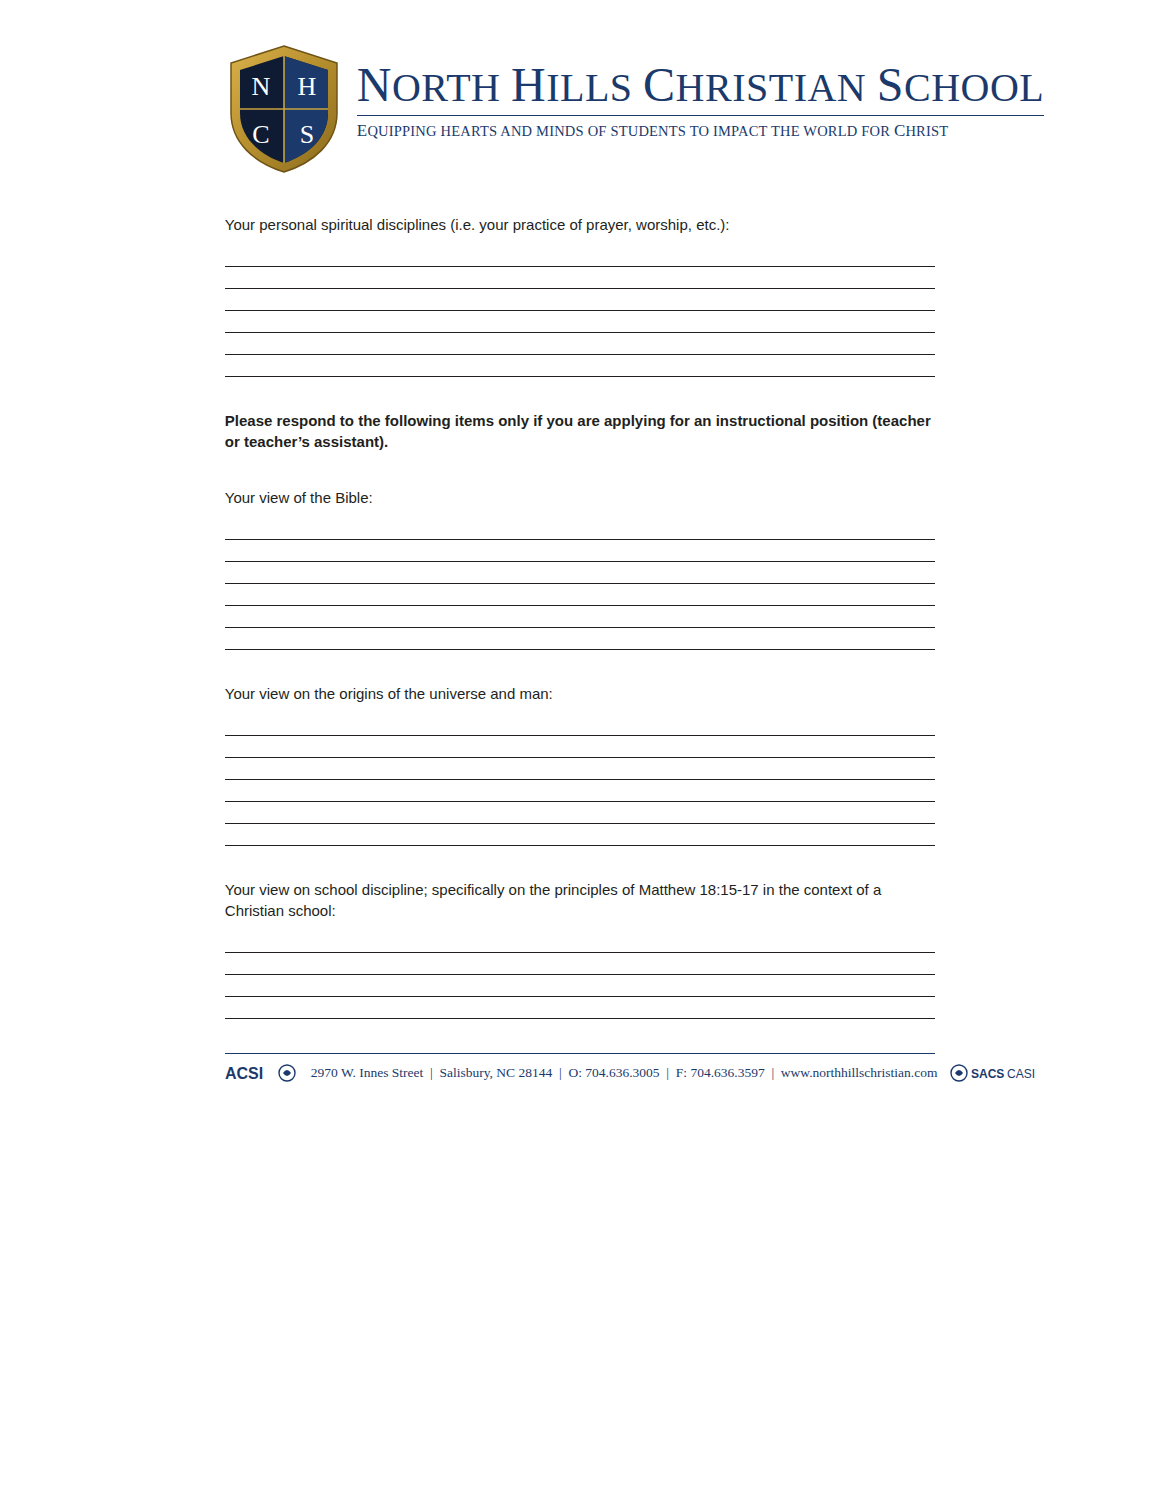N H C S
NORTH HILLS CHRISTIAN SCHOOL
EQUIPPING HEARTS AND MINDS OF STUDENTS TO IMPACT THE WORLD FOR CHRIST
Your personal spiritual disciplines (i.e. your practice of prayer, worship, etc.):
Please respond to the following items only if you are applying for an instructional position (teacher or teacher’s assistant).
Your view of the Bible:
Your view on the origins of the universe and man:
Your view on school discipline; specifically on the principles of Matthew 18:15-17 in the context of a Christian school:
ACSI
2970 W. Innes Street | Salisbury, NC 28144 | O: 704.636.3005 | F: 704.636.3597 | www.northhillschristian.com
SACS CASI